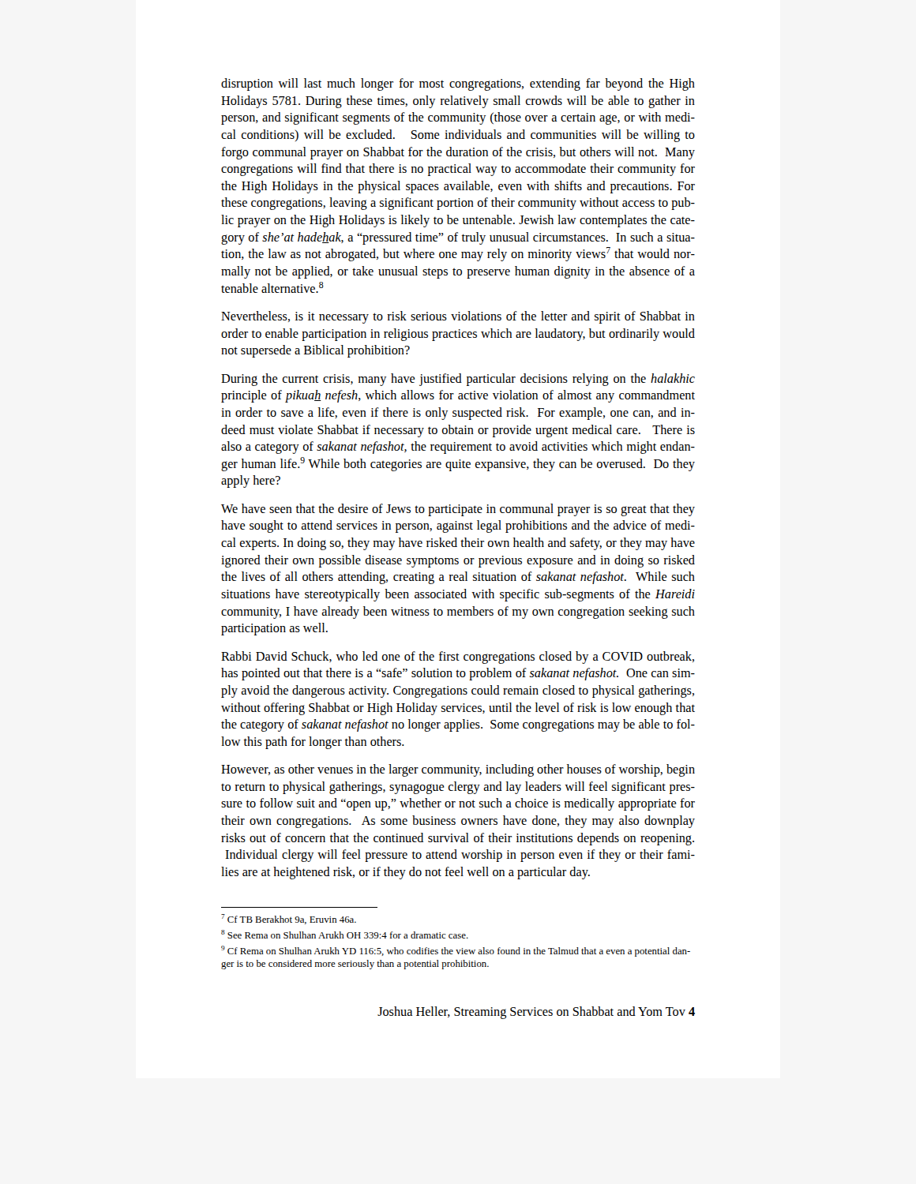disruption will last much longer for most congregations, extending far beyond the High Holidays 5781. During these times, only relatively small crowds will be able to gather in person, and significant segments of the community (those over a certain age, or with medical conditions) will be excluded. Some individuals and communities will be willing to forgo communal prayer on Shabbat for the duration of the crisis, but others will not. Many congregations will find that there is no practical way to accommodate their community for the High Holidays in the physical spaces available, even with shifts and precautions. For these congregations, leaving a significant portion of their community without access to public prayer on the High Holidays is likely to be untenable. Jewish law contemplates the category of she’at hadehak, a “pressured time” of truly unusual circumstances. In such a situation, the law as not abrogated, but where one may rely on minority views7 that would normally not be applied, or take unusual steps to preserve human dignity in the absence of a tenable alternative.8
Nevertheless, is it necessary to risk serious violations of the letter and spirit of Shabbat in order to enable participation in religious practices which are laudatory, but ordinarily would not supersede a Biblical prohibition?
During the current crisis, many have justified particular decisions relying on the halakhic principle of pikuah nefesh, which allows for active violation of almost any commandment in order to save a life, even if there is only suspected risk. For example, one can, and indeed must violate Shabbat if necessary to obtain or provide urgent medical care. There is also a category of sakanat nefashot, the requirement to avoid activities which might endanger human life.9 While both categories are quite expansive, they can be overused. Do they apply here?
We have seen that the desire of Jews to participate in communal prayer is so great that they have sought to attend services in person, against legal prohibitions and the advice of medical experts. In doing so, they may have risked their own health and safety, or they may have ignored their own possible disease symptoms or previous exposure and in doing so risked the lives of all others attending, creating a real situation of sakanat nefashot. While such situations have stereotypically been associated with specific sub-segments of the Hareidi community, I have already been witness to members of my own congregation seeking such participation as well.
Rabbi David Schuck, who led one of the first congregations closed by a COVID outbreak, has pointed out that there is a “safe” solution to problem of sakanat nefashot. One can simply avoid the dangerous activity. Congregations could remain closed to physical gatherings, without offering Shabbat or High Holiday services, until the level of risk is low enough that the category of sakanat nefashot no longer applies. Some congregations may be able to follow this path for longer than others.
However, as other venues in the larger community, including other houses of worship, begin to return to physical gatherings, synagogue clergy and lay leaders will feel significant pressure to follow suit and “open up,” whether or not such a choice is medically appropriate for their own congregations. As some business owners have done, they may also downplay risks out of concern that the continued survival of their institutions depends on reopening. Individual clergy will feel pressure to attend worship in person even if they or their families are at heightened risk, or if they do not feel well on a particular day.
7 Cf TB Berakhot 9a, Eruvin 46a.
8 See Rema on Shulhan Arukh OH 339:4 for a dramatic case.
9 Cf Rema on Shulhan Arukh YD 116:5, who codifies the view also found in the Talmud that a even a potential danger is to be considered more seriously than a potential prohibition.
Joshua Heller, Streaming Services on Shabbat and Yom Tov 4